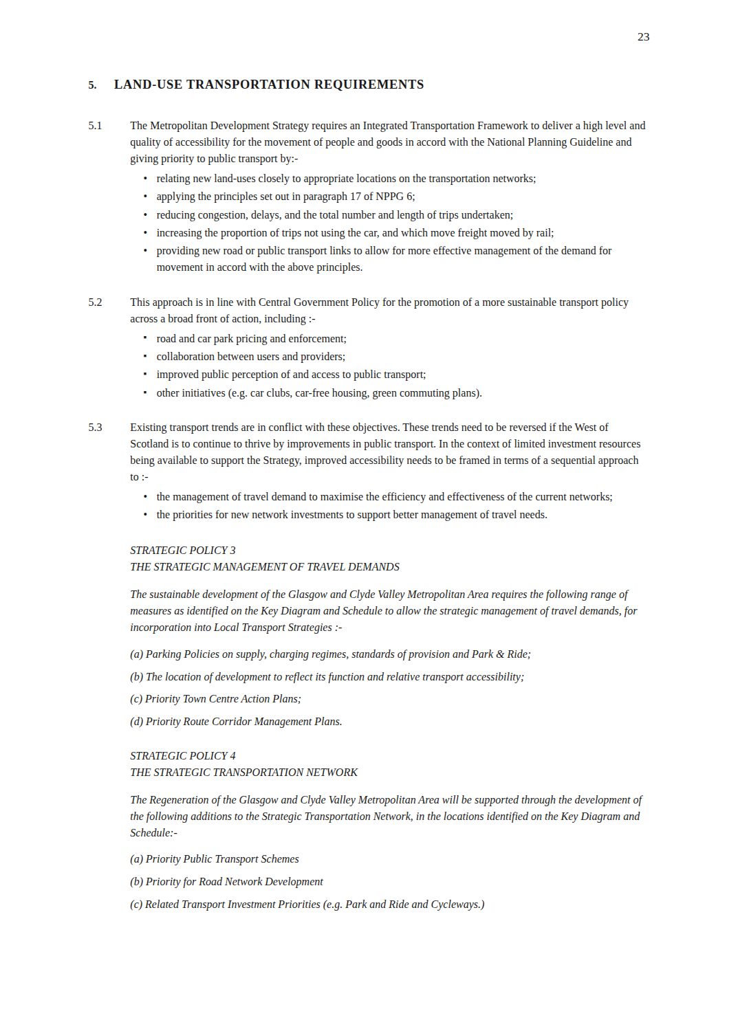23
5.
LAND-USE TRANSPORTATION REQUIREMENTS
5.1
The Metropolitan Development Strategy requires an Integrated Transportation Framework to deliver a high level and quality of accessibility for the movement of people and goods in accord with the National Planning Guideline and giving priority to public transport by:-
relating new land-uses closely to appropriate locations on the transportation networks;
applying the principles set out in paragraph 17 of NPPG 6;
reducing congestion, delays, and the total number and length of trips undertaken;
increasing the proportion of trips not using the car, and which move freight moved by rail;
providing new road or public transport links to allow for more effective management of the demand for movement in accord with the above principles.
5.2
This approach is in line with Central Government Policy for the promotion of a more sustainable transport policy across a broad front of action, including :-
road and car park pricing and enforcement;
collaboration between users and providers;
improved public perception of and access to public transport;
other initiatives (e.g. car clubs, car-free housing, green commuting plans).
5.3
Existing transport trends are in conflict with these objectives. These trends need to be reversed if the West of Scotland is to continue to thrive by improvements in public transport. In the context of limited investment resources being available to support the Strategy, improved accessibility needs to be framed in terms of a sequential approach to :-
the management of travel demand to maximise the efficiency and effectiveness of the current networks;
the priorities for new network investments to support better management of travel needs.
STRATEGIC POLICY 3 THE STRATEGIC MANAGEMENT OF TRAVEL DEMANDS
The sustainable development of the Glasgow and Clyde Valley Metropolitan Area requires the following range of measures as identified on the Key Diagram and Schedule to allow the strategic management of travel demands, for incorporation into Local Transport Strategies :-
(a) Parking Policies on supply, charging regimes, standards of provision and Park & Ride;
(b) The location of development to reflect its function and relative transport accessibility;
(c) Priority Town Centre Action Plans;
(d) Priority Route Corridor Management Plans.
STRATEGIC POLICY 4 THE STRATEGIC TRANSPORTATION NETWORK
The Regeneration of the Glasgow and Clyde Valley Metropolitan Area will be supported through the development of the following additions to the Strategic Transportation Network, in the locations identified on the Key Diagram and Schedule:-
(a) Priority Public Transport Schemes
(b) Priority for Road Network Development
(c) Related Transport Investment Priorities (e.g. Park and Ride and Cycleways.)